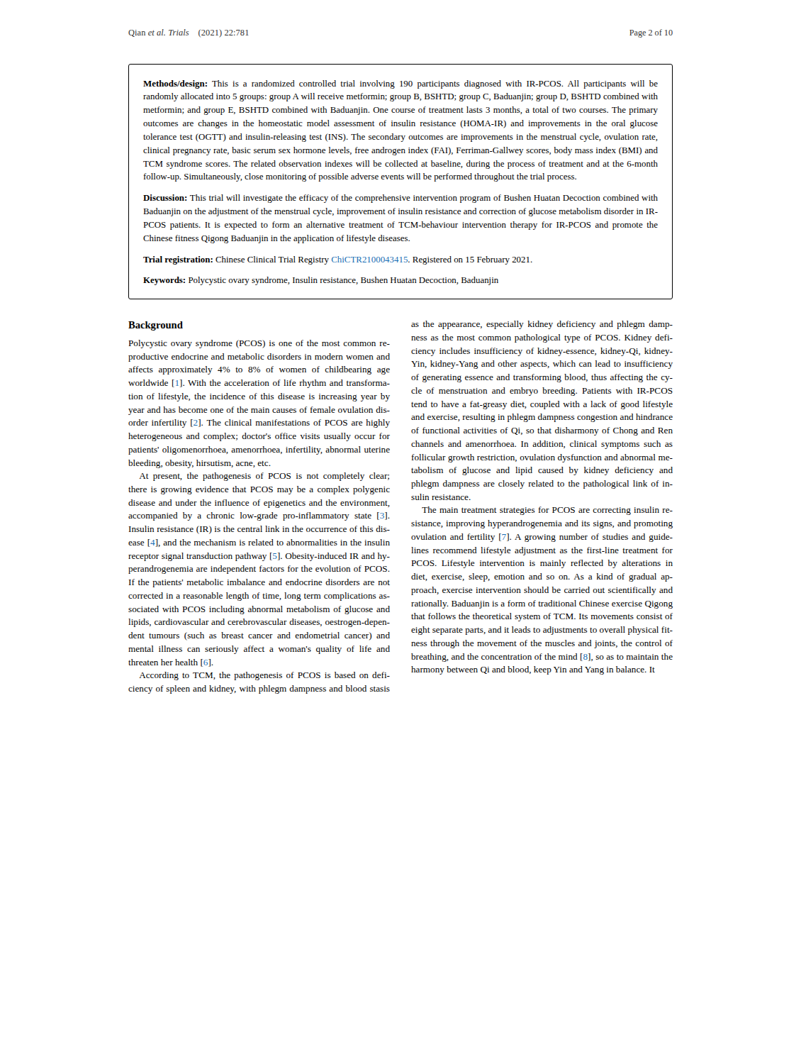Qian et al. Trials (2021) 22:781
Page 2 of 10
Methods/design: This is a randomized controlled trial involving 190 participants diagnosed with IR-PCOS. All participants will be randomly allocated into 5 groups: group A will receive metformin; group B, BSHTD; group C, Baduanjin; group D, BSHTD combined with metformin; and group E, BSHTD combined with Baduanjin. One course of treatment lasts 3 months, a total of two courses. The primary outcomes are changes in the homeostatic model assessment of insulin resistance (HOMA-IR) and improvements in the oral glucose tolerance test (OGTT) and insulin-releasing test (INS). The secondary outcomes are improvements in the menstrual cycle, ovulation rate, clinical pregnancy rate, basic serum sex hormone levels, free androgen index (FAI), Ferriman-Gallwey scores, body mass index (BMI) and TCM syndrome scores. The related observation indexes will be collected at baseline, during the process of treatment and at the 6-month follow-up. Simultaneously, close monitoring of possible adverse events will be performed throughout the trial process.
Discussion: This trial will investigate the efficacy of the comprehensive intervention program of Bushen Huatan Decoction combined with Baduanjin on the adjustment of the menstrual cycle, improvement of insulin resistance and correction of glucose metabolism disorder in IR-PCOS patients. It is expected to form an alternative treatment of TCM-behaviour intervention therapy for IR-PCOS and promote the Chinese fitness Qigong Baduanjin in the application of lifestyle diseases.
Trial registration: Chinese Clinical Trial Registry ChiCTR2100043415. Registered on 15 February 2021.
Keywords: Polycystic ovary syndrome, Insulin resistance, Bushen Huatan Decoction, Baduanjin
Background
Polycystic ovary syndrome (PCOS) is one of the most common reproductive endocrine and metabolic disorders in modern women and affects approximately 4% to 8% of women of childbearing age worldwide [1]. With the acceleration of life rhythm and transformation of lifestyle, the incidence of this disease is increasing year by year and has become one of the main causes of female ovulation disorder infertility [2]. The clinical manifestations of PCOS are highly heterogeneous and complex; doctor's office visits usually occur for patients' oligomenorrhoea, amenorrhoea, infertility, abnormal uterine bleeding, obesity, hirsutism, acne, etc.
At present, the pathogenesis of PCOS is not completely clear; there is growing evidence that PCOS may be a complex polygenic disease and under the influence of epigenetics and the environment, accompanied by a chronic low-grade pro-inflammatory state [3]. Insulin resistance (IR) is the central link in the occurrence of this disease [4], and the mechanism is related to abnormalities in the insulin receptor signal transduction pathway [5]. Obesity-induced IR and hyperandrogenemia are independent factors for the evolution of PCOS. If the patients' metabolic imbalance and endocrine disorders are not corrected in a reasonable length of time, long term complications associated with PCOS including abnormal metabolism of glucose and lipids, cardiovascular and cerebrovascular diseases, oestrogen-dependent tumours (such as breast cancer and endometrial cancer) and mental illness can seriously affect a woman's quality of life and threaten her health [6].
According to TCM, the pathogenesis of PCOS is based on deficiency of spleen and kidney, with phlegm dampness and blood stasis as the appearance, especially kidney deficiency and phlegm dampness as the most common pathological type of PCOS. Kidney deficiency includes insufficiency of kidney-essence, kidney-Qi, kidney-Yin, kidney-Yang and other aspects, which can lead to insufficiency of generating essence and transforming blood, thus affecting the cycle of menstruation and embryo breeding. Patients with IR-PCOS tend to have a fat-greasy diet, coupled with a lack of good lifestyle and exercise, resulting in phlegm dampness congestion and hindrance of functional activities of Qi, so that disharmony of Chong and Ren channels and amenorrhoea. In addition, clinical symptoms such as follicular growth restriction, ovulation dysfunction and abnormal metabolism of glucose and lipid caused by kidney deficiency and phlegm dampness are closely related to the pathological link of insulin resistance.
The main treatment strategies for PCOS are correcting insulin resistance, improving hyperandrogenemia and its signs, and promoting ovulation and fertility [7]. A growing number of studies and guidelines recommend lifestyle adjustment as the first-line treatment for PCOS. Lifestyle intervention is mainly reflected by alterations in diet, exercise, sleep, emotion and so on. As a kind of gradual approach, exercise intervention should be carried out scientifically and rationally. Baduanjin is a form of traditional Chinese exercise Qigong that follows the theoretical system of TCM. Its movements consist of eight separate parts, and it leads to adjustments to overall physical fitness through the movement of the muscles and joints, the control of breathing, and the concentration of the mind [8], so as to maintain the harmony between Qi and blood, keep Yin and Yang in balance. It